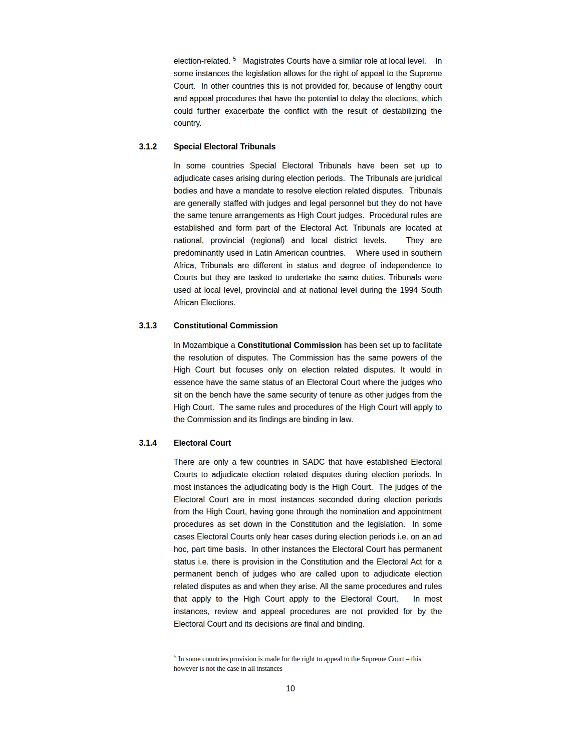election-related. 5 Magistrates Courts have a similar role at local level. In some instances the legislation allows for the right of appeal to the Supreme Court. In other countries this is not provided for, because of lengthy court and appeal procedures that have the potential to delay the elections, which could further exacerbate the conflict with the result of destabilizing the country.
3.1.2
Special Electoral Tribunals
In some countries Special Electoral Tribunals have been set up to adjudicate cases arising during election periods. The Tribunals are juridical bodies and have a mandate to resolve election related disputes. Tribunals are generally staffed with judges and legal personnel but they do not have the same tenure arrangements as High Court judges. Procedural rules are established and form part of the Electoral Act. Tribunals are located at national, provincial (regional) and local district levels. They are predominantly used in Latin American countries. Where used in southern Africa, Tribunals are different in status and degree of independence to Courts but they are tasked to undertake the same duties. Tribunals were used at local level, provincial and at national level during the 1994 South African Elections.
3.1.3
Constitutional Commission
In Mozambique a Constitutional Commission has been set up to facilitate the resolution of disputes. The Commission has the same powers of the High Court but focuses only on election related disputes. It would in essence have the same status of an Electoral Court where the judges who sit on the bench have the same security of tenure as other judges from the High Court. The same rules and procedures of the High Court will apply to the Commission and its findings are binding in law.
3.1.4
Electoral Court
There are only a few countries in SADC that have established Electoral Courts to adjudicate election related disputes during election periods. In most instances the adjudicating body is the High Court. The judges of the Electoral Court are in most instances seconded during election periods from the High Court, having gone through the nomination and appointment procedures as set down in the Constitution and the legislation. In some cases Electoral Courts only hear cases during election periods i.e. on an ad hoc, part time basis. In other instances the Electoral Court has permanent status i.e. there is provision in the Constitution and the Electoral Act for a permanent bench of judges who are called upon to adjudicate election related disputes as and when they arise. All the same procedures and rules that apply to the High Court apply to the Electoral Court. In most instances, review and appeal procedures are not provided for by the Electoral Court and its decisions are final and binding.
5 In some countries provision is made for the right to appeal to the Supreme Court – this however is not the case in all instances
10